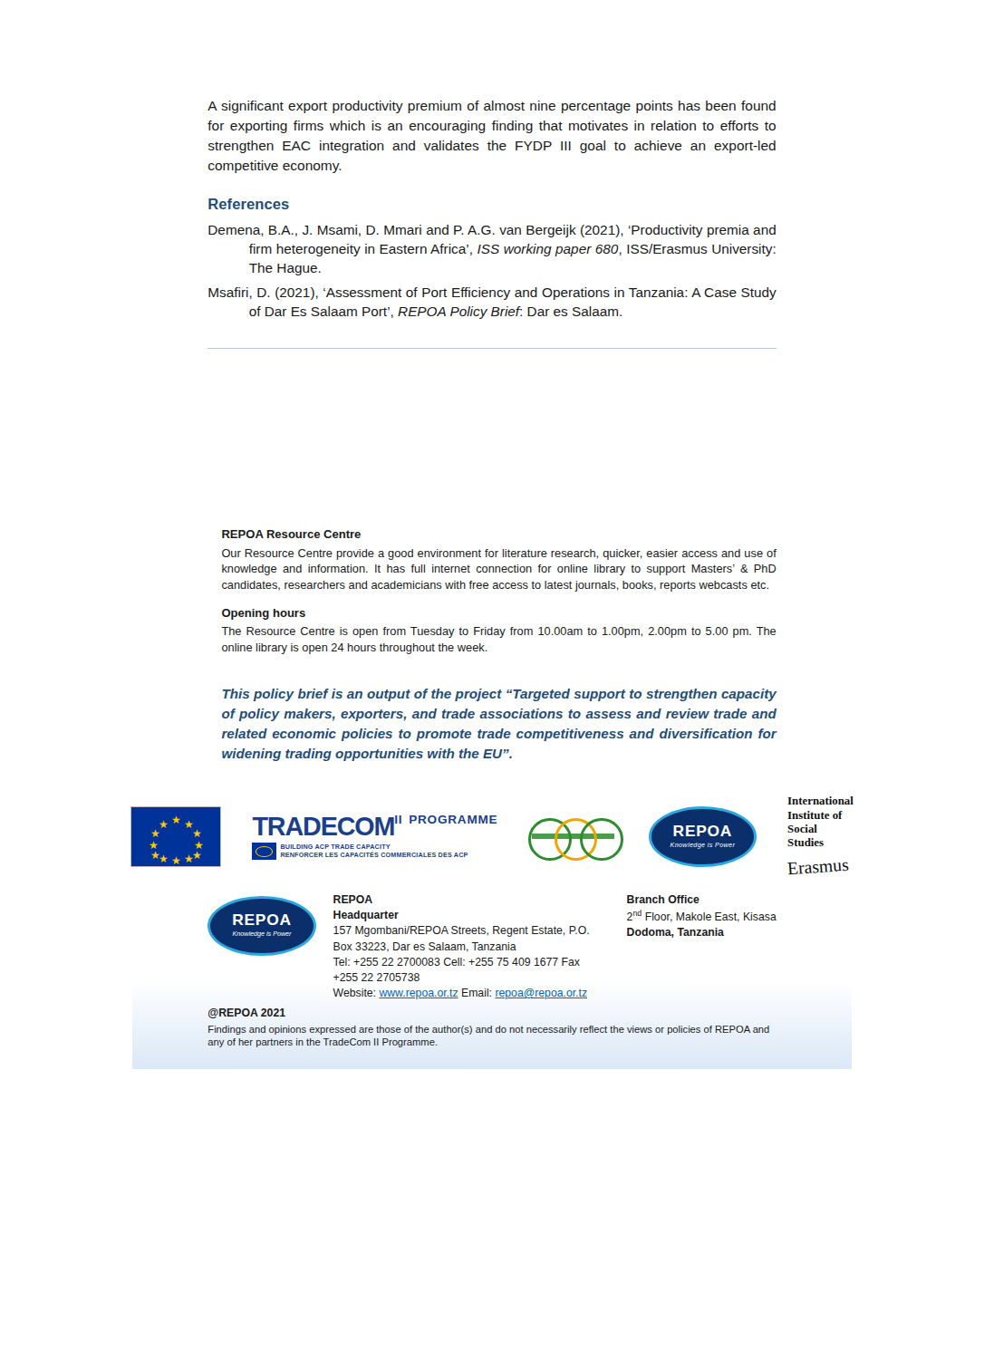A significant export productivity premium of almost nine percentage points has been found for exporting firms which is an encouraging finding that motivates in relation to efforts to strengthen EAC integration and validates the FYDP III goal to achieve an export-led competitive economy.
References
Demena, B.A., J. Msami, D. Mmari and P. A.G. van Bergeijk (2021), ‘Productivity premia and firm heterogeneity in Eastern Africa’, ISS working paper 680, ISS/Erasmus University: The Hague.
Msafiri, D. (2021), ‘Assessment of Port Efficiency and Operations in Tanzania: A Case Study of Dar Es Salaam Port’, REPOA Policy Brief: Dar es Salaam.
REPOA Resource Centre
Our Resource Centre provide a good environment for literature research, quicker, easier access and use of knowledge and information. It has full internet connection for online library to support Masters’ & PhD candidates, researchers and academicians with free access to latest journals, books, reports webcasts etc.
Opening hours
The Resource Centre is open from Tuesday to Friday from 10.00am to 1.00pm, 2.00pm to 5.00 pm. The online library is open 24 hours throughout the week.
This policy brief is an output of the project “Targeted support to strengthen capacity of policy makers, exporters, and trade associations to assess and review trade and related economic policies to promote trade competitiveness and diversification for widening trading opportunities with the EU”.
★ ★ ★ ★ ★ ★ ★ ★ ★ ★ ★ ★
TRADECOMII PROGRAMME
BUILDING ACP TRADE CAPACITY
RENFORCER LES CAPACITÉS COMMERCIALES DES ACP
REPOA
Knowledge is Power
International Institute of Social Studies
Erasmus
REPOA
Knowledge is Power
REPOA
Headquarter
157 Mgombani/REPOA Streets, Regent Estate, P.O. Box 33223, Dar es Salaam, Tanzania
Tel: +255 22 2700083 Cell: +255 75 409 1677 Fax +255 22 2705738
Website: www.repoa.or.tz Email: repoa@repoa.or.tz
Branch Office
2nd Floor, Makole East, Kisasa
Dodoma, Tanzania
@REPOA 2021
Findings and opinions expressed are those of the author(s) and do not necessarily reflect the views or policies of REPOA and any of her partners in the TradeCom II Programme.